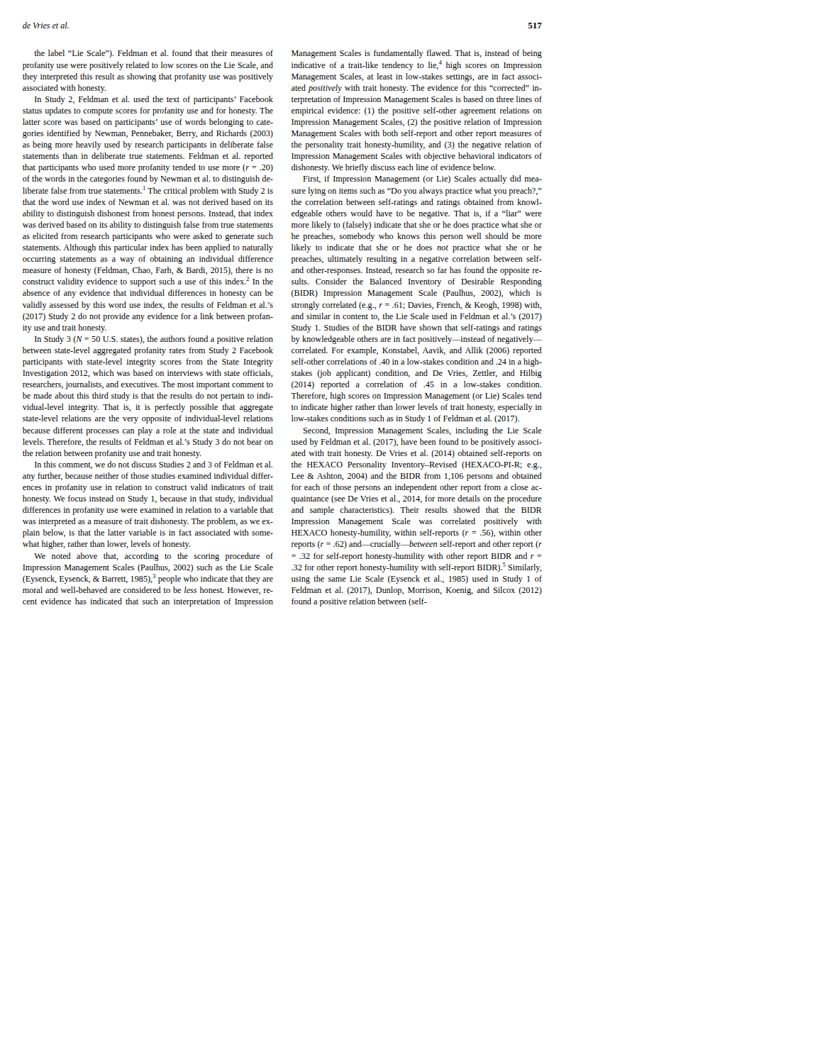de Vries et al. 517
the label “Lie Scale”). Feldman et al. found that their measures of profanity use were positively related to low scores on the Lie Scale, and they interpreted this result as showing that profanity use was positively associated with honesty.
In Study 2, Feldman et al. used the text of participants’ Facebook status updates to compute scores for profanity use and for honesty. The latter score was based on participants’ use of words belonging to categories identified by Newman, Pennebaker, Berry, and Richards (2003) as being more heavily used by research participants in deliberate false statements than in deliberate true statements. Feldman et al. reported that participants who used more profanity tended to use more (r = .20) of the words in the categories found by Newman et al. to distinguish deliberate false from true statements.1 The critical problem with Study 2 is that the word use index of Newman et al. was not derived based on its ability to distinguish dishonest from honest persons. Instead, that index was derived based on its ability to distinguish false from true statements as elicited from research participants who were asked to generate such statements. Although this particular index has been applied to naturally occurring statements as a way of obtaining an individual difference measure of honesty (Feldman, Chao, Farh, & Bardi, 2015), there is no construct validity evidence to support such a use of this index.2 In the absence of any evidence that individual differences in honesty can be validly assessed by this word use index, the results of Feldman et al.’s (2017) Study 2 do not provide any evidence for a link between profanity use and trait honesty.
In Study 3 (N = 50 U.S. states), the authors found a positive relation between state-level aggregated profanity rates from Study 2 Facebook participants with state-level integrity scores from the State Integrity Investigation 2012, which was based on interviews with state officials, researchers, journalists, and executives. The most important comment to be made about this third study is that the results do not pertain to individual-level integrity. That is, it is perfectly possible that aggregate state-level relations are the very opposite of individual-level relations because different processes can play a role at the state and individual levels. Therefore, the results of Feldman et al.’s Study 3 do not bear on the relation between profanity use and trait honesty.
In this comment, we do not discuss Studies 2 and 3 of Feldman et al. any further, because neither of those studies examined individual differences in profanity use in relation to construct valid indicators of trait honesty. We focus instead on Study 1, because in that study, individual differences in profanity use were examined in relation to a variable that was interpreted as a measure of trait dishonesty. The problem, as we explain below, is that the latter variable is in fact associated with somewhat higher, rather than lower, levels of honesty.
We noted above that, according to the scoring procedure of Impression Management Scales (Paulhus, 2002) such as the Lie Scale (Eysenck, Eysenck, & Barrett, 1985),3 people who indicate that they are moral and well-behaved are considered to be less honest. However, recent evidence has indicated that such an interpretation of Impression Management Scales is fundamentally flawed. That is, instead of being indicative of a trait-like tendency to lie,4 high scores on Impression Management Scales, at least in low-stakes settings, are in fact associated positively with trait honesty. The evidence for this “corrected” interpretation of Impression Management Scales is based on three lines of empirical evidence: (1) the positive self-other agreement relations on Impression Management Scales, (2) the positive relation of Impression Management Scales with both self-report and other report measures of the personality trait honesty-humility, and (3) the negative relation of Impression Management Scales with objective behavioral indicators of dishonesty. We briefly discuss each line of evidence below.
First, if Impression Management (or Lie) Scales actually did measure lying on items such as “Do you always practice what you preach?,” the correlation between self-ratings and ratings obtained from knowledgeable others would have to be negative. That is, if a “liar” were more likely to (falsely) indicate that she or he does practice what she or he preaches, somebody who knows this person well should be more likely to indicate that she or he does not practice what she or he preaches, ultimately resulting in a negative correlation between self- and other-responses. Instead, research so far has found the opposite results. Consider the Balanced Inventory of Desirable Responding (BIDR) Impression Management Scale (Paulhus, 2002), which is strongly correlated (e.g., r = .61; Davies, French, & Keogh, 1998) with, and similar in content to, the Lie Scale used in Feldman et al.’s (2017) Study 1. Studies of the BIDR have shown that self-ratings and ratings by knowledgeable others are in fact positively—instead of negatively—correlated. For example, Konstabel, Aavik, and Allik (2006) reported self-other correlations of .40 in a low-stakes condition and .24 in a high-stakes (job applicant) condition, and De Vries, Zettler, and Hilbig (2014) reported a correlation of .45 in a low-stakes condition. Therefore, high scores on Impression Management (or Lie) Scales tend to indicate higher rather than lower levels of trait honesty, especially in low-stakes conditions such as in Study 1 of Feldman et al. (2017).
Second, Impression Management Scales, including the Lie Scale used by Feldman et al. (2017), have been found to be positively associated with trait honesty. De Vries et al. (2014) obtained self-reports on the HEXACO Personality Inventory–Revised (HEXACO-PI-R; e.g., Lee & Ashton, 2004) and the BIDR from 1,106 persons and obtained for each of those persons an independent other report from a close acquaintance (see De Vries et al., 2014, for more details on the procedure and sample characteristics). Their results showed that the BIDR Impression Management Scale was correlated positively with HEXACO honesty-humility, within self-reports (r = .56), within other reports (r = .62) and—crucially—between self-report and other report (r = .32 for self-report honesty-humility with other report BIDR and r = .32 for other report honesty-humility with self-report BIDR).5 Similarly, using the same Lie Scale (Eysenck et al., 1985) used in Study 1 of Feldman et al. (2017), Dunlop, Morrison, Koenig, and Silcox (2012) found a positive relation between (self-